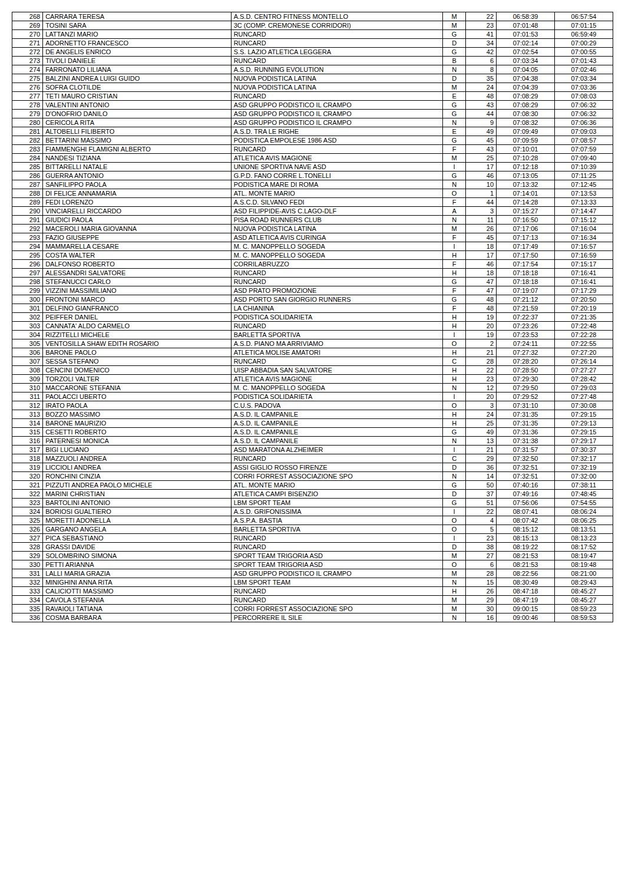| 268 | CARRARA TERESA | A.S.D. CENTRO FITNESS MONTELLO | M | 22 | 06:58:39 | 06:57:54 |
| 269 | TOSINI SARA | 3C (COMP. CREMONESE CORRIDORI) | M | 23 | 07:01:48 | 07:01:15 |
| 270 | LATTANZI MARIO | RUNCARD | G | 41 | 07:01:53 | 06:59:49 |
| 271 | ADORNETTO FRANCESCO | RUNCARD | D | 34 | 07:02:14 | 07:00:29 |
| 272 | DE ANGELIS ENRICO | S.S. LAZIO ATLETICA LEGGERA | G | 42 | 07:02:54 | 07:00:55 |
| 273 | TIVOLI DANIELE | RUNCARD | B | 6 | 07:03:34 | 07:01:43 |
| 274 | FARRONATO LILIANA | A.S.D. RUNNING EVOLUTION | N | 8 | 07:04:05 | 07:02:46 |
| 275 | BALZINI ANDREA LUIGI GUIDO | NUOVA PODISTICA LATINA | D | 35 | 07:04:38 | 07:03:34 |
| 276 | SOFRA CLOTILDE | NUOVA PODISTICA LATINA | M | 24 | 07:04:39 | 07:03:36 |
| 277 | TETI MAURO CRISTIAN | RUNCARD | E | 48 | 07:08:29 | 07:08:03 |
| 278 | VALENTINI ANTONIO | ASD GRUPPO PODISTICO IL CRAMPO | G | 43 | 07:08:29 | 07:06:32 |
| 279 | D'ONOFRIO DANILO | ASD GRUPPO PODISTICO IL CRAMPO | G | 44 | 07:08:30 | 07:06:32 |
| 280 | CERICOLA RITA | ASD GRUPPO PODISTICO IL CRAMPO | N | 9 | 07:08:32 | 07:06:36 |
| 281 | ALTOBELLI FILIBERTO | A.S.D. TRA LE RIGHE | E | 49 | 07:09:49 | 07:09:03 |
| 282 | BETTARINI MASSIMO | PODISTICA EMPOLESE 1986 ASD | G | 45 | 07:09:59 | 07:08:57 |
| 283 | FIAMMENGHI FLAMIGNI ALBERTO | RUNCARD | F | 43 | 07:10:01 | 07:07:59 |
| 284 | NANDESI TIZIANA | ATLETICA AVIS MAGIONE | M | 25 | 07:10:28 | 07:09:40 |
| 285 | BITTARELLI NATALE | UNIONE SPORTIVA NAVE ASD | I | 17 | 07:12:18 | 07:10:39 |
| 286 | GUERRA ANTONIO | G.P.D. FANO CORRE L.TONELLI | G | 46 | 07:13:05 | 07:11:25 |
| 287 | SANFILIPPO PAOLA | PODISTICA MARE DI ROMA | N | 10 | 07:13:32 | 07:12:45 |
| 288 | DI FELICE ANNAMARIA | ATL. MONTE MARIO | O | 1 | 07:14:01 | 07:13:53 |
| 289 | FEDI LORENZO | A.S.C.D. SILVANO FEDI | F | 44 | 07:14:28 | 07:13:33 |
| 290 | VINCIARELLI RICCARDO | ASD FILIPPIDE-AVIS C.LAGO-DLF | A | 3 | 07:15:27 | 07:14:47 |
| 291 | GIUDICI PAOLA | PISA ROAD RUNNERS CLUB | N | 11 | 07:16:50 | 07:15:12 |
| 292 | MACEROLI MARIA GIOVANNA | NUOVA PODISTICA LATINA | M | 26 | 07:17:06 | 07:16:04 |
| 293 | FAZIO GIUSEPPE | ASD ATLETICA AVIS CURINGA | F | 45 | 07:17:13 | 07:16:34 |
| 294 | MAMMARELLA CESARE | M. C. MANOPPELLO SOGEDA | I | 18 | 07:17:49 | 07:16:57 |
| 295 | COSTA WALTER | M. C. MANOPPELLO SOGEDA | H | 17 | 07:17:50 | 07:16:59 |
| 296 | DALFONSO ROBERTO | CORRILABRUZZO | F | 46 | 07:17:54 | 07:15:17 |
| 297 | ALESSANDRI SALVATORE | RUNCARD | H | 18 | 07:18:18 | 07:16:41 |
| 298 | STEFANUCCI CARLO | RUNCARD | G | 47 | 07:18:18 | 07:16:41 |
| 299 | VIZZINI MASSIMILIANO | ASD PRATO PROMOZIONE | F | 47 | 07:19:07 | 07:17:29 |
| 300 | FRONTONI MARCO | ASD PORTO SAN GIORGIO RUNNERS | G | 48 | 07:21:12 | 07:20:50 |
| 301 | DELFINO GIANFRANCO | LA CHIANINA | F | 48 | 07:21:59 | 07:20:19 |
| 302 | PEIFFER DANIEL | PODISTICA SOLIDARIETA | H | 19 | 07:22:37 | 07:21:35 |
| 303 | CANNATA' ALDO CARMELO | RUNCARD | H | 20 | 07:23:26 | 07:22:48 |
| 304 | RIZZITELLI MICHELE | BARLETTA SPORTIVA | I | 19 | 07:23:53 | 07:22:28 |
| 305 | VENTOSILLA SHAW EDITH ROSARIO | A.S.D. PIANO MA ARRIVIAMO | O | 2 | 07:24:11 | 07:22:55 |
| 306 | BARONE PAOLO | ATLETICA MOLISE AMATORI | H | 21 | 07:27:32 | 07:27:20 |
| 307 | SESSA STEFANO | RUNCARD | C | 28 | 07:28:20 | 07:26:14 |
| 308 | CENCINI DOMENICO | UISP ABBADIA SAN SALVATORE | H | 22 | 07:28:50 | 07:27:27 |
| 309 | TORZOLI VALTER | ATLETICA AVIS MAGIONE | H | 23 | 07:29:30 | 07:28:42 |
| 310 | MACCARONE STEFANIA | M. C. MANOPPELLO SOGEDA | N | 12 | 07:29:50 | 07:29:03 |
| 311 | PAOLACCI UBERTO | PODISTICA SOLIDARIETA | I | 20 | 07:29:52 | 07:27:48 |
| 312 | IRATO PAOLA | C.U.S. PADOVA | O | 3 | 07:31:10 | 07:30:08 |
| 313 | BOZZO MASSIMO | A.S.D. IL CAMPANILE | H | 24 | 07:31:35 | 07:29:15 |
| 314 | BARONE MAURIZIO | A.S.D. IL CAMPANILE | H | 25 | 07:31:35 | 07:29:13 |
| 315 | CESETTI ROBERTO | A.S.D. IL CAMPANILE | G | 49 | 07:31:36 | 07:29:15 |
| 316 | PATERNESI MONICA | A.S.D. IL CAMPANILE | N | 13 | 07:31:38 | 07:29:17 |
| 317 | BIGI LUCIANO | ASD MARATONA ALZHEIMER | I | 21 | 07:31:57 | 07:30:37 |
| 318 | MAZZUOLI ANDREA | RUNCARD | C | 29 | 07:32:50 | 07:32:17 |
| 319 | LICCIOLI ANDREA | ASSI GIGLIO ROSSO FIRENZE | D | 36 | 07:32:51 | 07:32:19 |
| 320 | RONCHINI CINZIA | CORRI FORREST ASSOCIAZIONE SPO | N | 14 | 07:32:51 | 07:32:00 |
| 321 | PIZZUTI ANDREA PAOLO MICHELE | ATL. MONTE MARIO | G | 50 | 07:40:16 | 07:38:11 |
| 322 | MARINI CHRISTIAN | ATLETICA CAMPI BISENZIO | D | 37 | 07:49:16 | 07:48:45 |
| 323 | BARTOLINI ANTONIO | LBM SPORT TEAM | G | 51 | 07:56:06 | 07:54:55 |
| 324 | BORIOSI GUALTIERO | A.S.D. GRIFONISSIMA | I | 22 | 08:07:41 | 08:06:24 |
| 325 | MORETTI ADONELLA | A.S.P.A. BASTIA | O | 4 | 08:07:42 | 08:06:25 |
| 326 | GARGANO ANGELA | BARLETTA SPORTIVA | O | 5 | 08:15:12 | 08:13:51 |
| 327 | PICA SEBASTIANO | RUNCARD | I | 23 | 08:15:13 | 08:13:23 |
| 328 | GRASSI DAVIDE | RUNCARD | D | 38 | 08:19:22 | 08:17:52 |
| 329 | SOLOMBRINO SIMONA | SPORT TEAM TRIGORIA ASD | M | 27 | 08:21:53 | 08:19:47 |
| 330 | PETTI ARIANNA | SPORT TEAM TRIGORIA ASD | O | 6 | 08:21:53 | 08:19:48 |
| 331 | LALLI MARIA GRAZIA | ASD GRUPPO PODISTICO IL CRAMPO | M | 28 | 08:22:56 | 08:21:00 |
| 332 | MINIGHINI ANNA RITA | LBM SPORT TEAM | N | 15 | 08:30:49 | 08:29:43 |
| 333 | CALICIOTTI MASSIMO | RUNCARD | H | 26 | 08:47:18 | 08:45:27 |
| 334 | CAVOLA STEFANIA | RUNCARD | M | 29 | 08:47:19 | 08:45:27 |
| 335 | RAVAIOLI TATIANA | CORRI FORREST ASSOCIAZIONE SPO | M | 30 | 09:00:15 | 08:59:23 |
| 336 | COSMA BARBARA | PERCORRERE IL SILE | N | 16 | 09:00:46 | 08:59:53 |